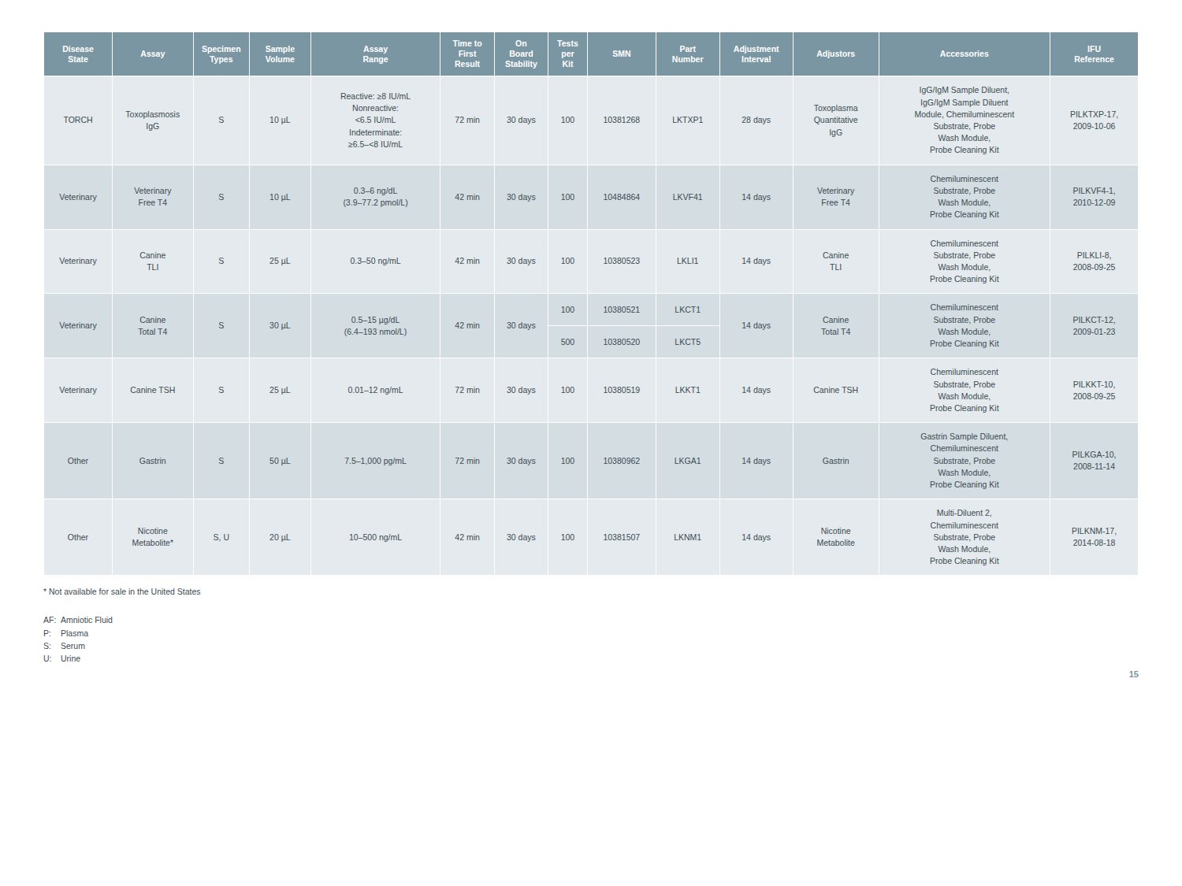| Disease State | Assay | Specimen Types | Sample Volume | Assay Range | Time to First Result | On Board Stability | Tests per Kit | SMN | Part Number | Adjustment Interval | Adjustors | Accessories | IFU Reference |
| --- | --- | --- | --- | --- | --- | --- | --- | --- | --- | --- | --- | --- | --- |
| TORCH | Toxoplasmosis IgG | S | 10 µL | Reactive: ≥8 IU/mL Nonreactive: <6.5 IU/mL Indeterminate: ≥6.5–<8 IU/mL | 72 min | 30 days | 100 | 10381268 | LKTXP1 | 28 days | Toxoplasma Quantitative IgG | IgG/IgM Sample Diluent, IgG/IgM Sample Diluent Module, Chemiluminescent Substrate, Probe Wash Module, Probe Cleaning Kit | PILKTXP-17, 2009-10-06 |
| Veterinary | Veterinary Free T4 | S | 10 µL | 0.3–6 ng/dL (3.9–77.2 pmol/L) | 42 min | 30 days | 100 | 10484864 | LKVF41 | 14 days | Veterinary Free T4 | Chemiluminescent Substrate, Probe Wash Module, Probe Cleaning Kit | PILKVF4-1, 2010-12-09 |
| Veterinary | Canine TLI | S | 25 µL | 0.3–50 ng/mL | 42 min | 30 days | 100 | 10380523 | LKLI1 | 14 days | Canine TLI | Chemiluminescent Substrate, Probe Wash Module, Probe Cleaning Kit | PILKLI-8, 2008-09-25 |
| Veterinary | Canine Total T4 | S | 30 µL | 0.5–15 µg/dL (6.4–193 nmol/L) | 42 min | 30 days | 100 | 10380521 | LKCT1 | 14 days | Canine Total T4 | Chemiluminescent Substrate, Probe Wash Module, Probe Cleaning Kit | PILKCT-12, 2009-01-23 |
| 500 | 10380520 | LKCT5 |
| Veterinary | Canine TSH | S | 25 µL | 0.01–12 ng/mL | 72 min | 30 days | 100 | 10380519 | LKKT1 | 14 days | Canine TSH | Chemiluminescent Substrate, Probe Wash Module, Probe Cleaning Kit | PILKKT-10, 2008-09-25 |
| Other | Gastrin | S | 50 µL | 7.5–1,000 pg/mL | 72 min | 30 days | 100 | 10380962 | LKGA1 | 14 days | Gastrin | Gastrin Sample Diluent, Chemiluminescent Substrate, Probe Wash Module, Probe Cleaning Kit | PILKGA-10, 2008-11-14 |
| Other | Nicotine Metabolite* | S, U | 20 µL | 10–500 ng/mL | 42 min | 30 days | 100 | 10381507 | LKNM1 | 14 days | Nicotine Metabolite | Multi-Diluent 2, Chemiluminescent Substrate, Probe Wash Module, Probe Cleaning Kit | PILKNM-17, 2014-08-18 |
* Not available for sale in the United States
AF: Amniotic Fluid
P: Plasma
S: Serum
U: Urine
15